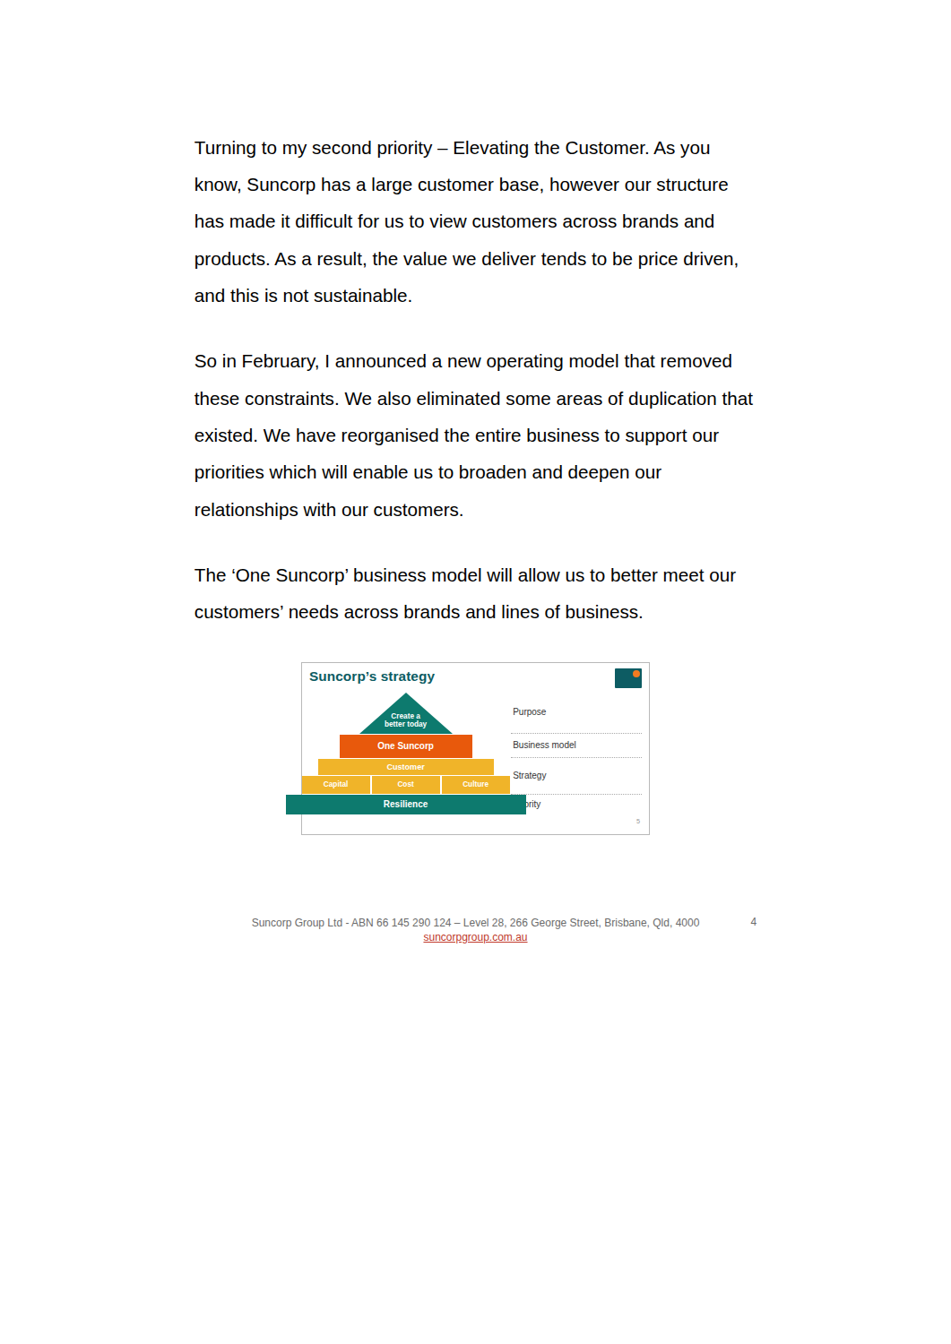Turning to my second priority – Elevating the Customer. As you know, Suncorp has a large customer base, however our structure has made it difficult for us to view customers across brands and products. As a result, the value we deliver tends to be price driven, and this is not sustainable.
So in February, I announced a new operating model that removed these constraints. We also eliminated some areas of duplication that existed. We have reorganised the entire business to support our priorities which will enable us to broaden and deepen our relationships with our customers.
The ‘One Suncorp’ business model will allow us to better meet our customers’ needs across brands and lines of business.
Suncorp’s strategy
Create a
better today
One Suncorp
Customer
Capital Cost Culture
Resilience
Purpose
Business model
Strategy
Priority
5
4
Suncorp Group Ltd - ABN 66 145 290 124 – Level 28, 266 George Street, Brisbane, Qld, 4000
suncorpgroup.com.au